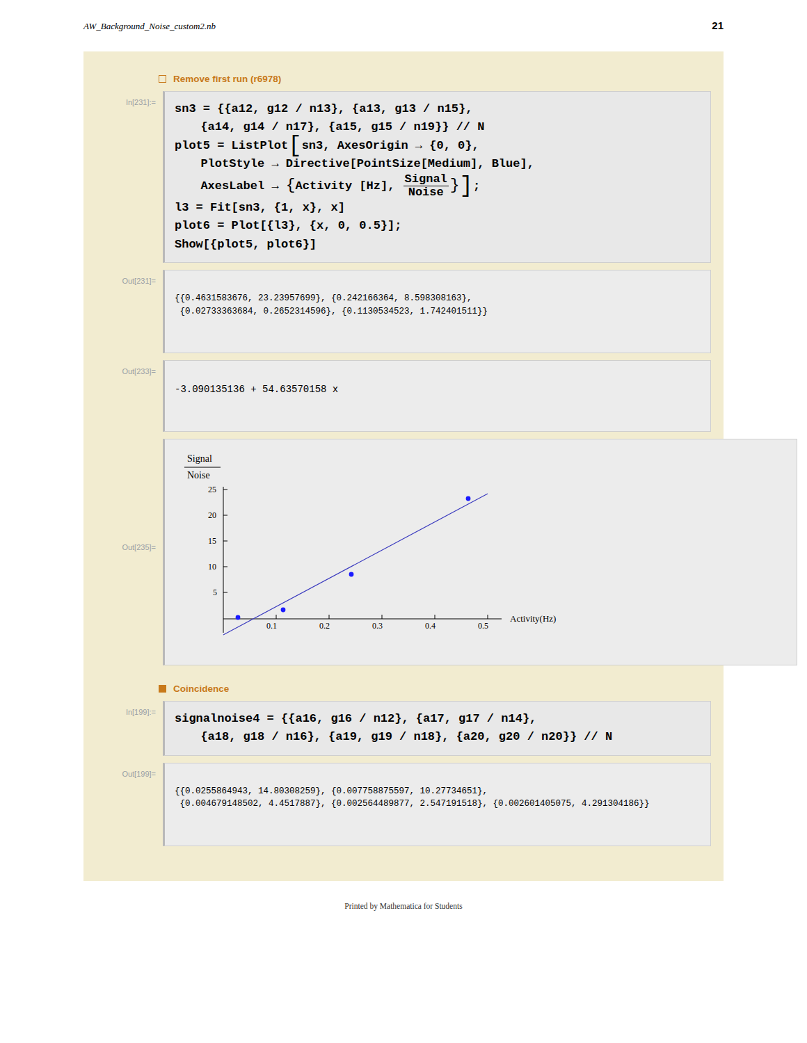AW_Background_Noise_custom2.nb
21
Remove first run (r6978)
In[231]:=
sn3 = {{a12, g12 / n13}, {a13, g13 / n15}, {a14, g14 / n17}, {a15, g15 / n19}} // N plot5 = ListPlot[sn3, AxesOrigin → {0, 0}, PlotStyle → Directive[PointSize[Medium], Blue], AxesLabel → {Activity [Hz], Signal Noise}]; l3 = Fit[sn3, {1, x}, x] plot6 = Plot[{l3}, {x, 0, 0.5}]; Show[{plot5, plot6}]
Out[231]=
{{0.4631583676, 23.23957699}, {0.242166364, 8.598308163}, {0.02733363684, 0.2652314596}, {0.1130534523, 1.742401511}}
Out[233]=
-3.090135136 + 54.63570158 x
Out[235]=
Signal Noise 25 20 15 10 5 0.1 0.2 0.3 0.4 0.5 Activity(Hz)
Coincidence
In[199]:=
signalnoise4 = {{a16, g16 / n12}, {a17, g17 / n14}, {a18, g18 / n16}, {a19, g19 / n18}, {a20, g20 / n20}} // N
Out[199]=
{{0.0255864943, 14.80308259}, {0.007758875597, 10.27734651}, {0.004679148502, 4.4517887}, {0.002564489877, 2.547191518}, {0.002601405075, 4.291304186}}
Printed by Mathematica for Students